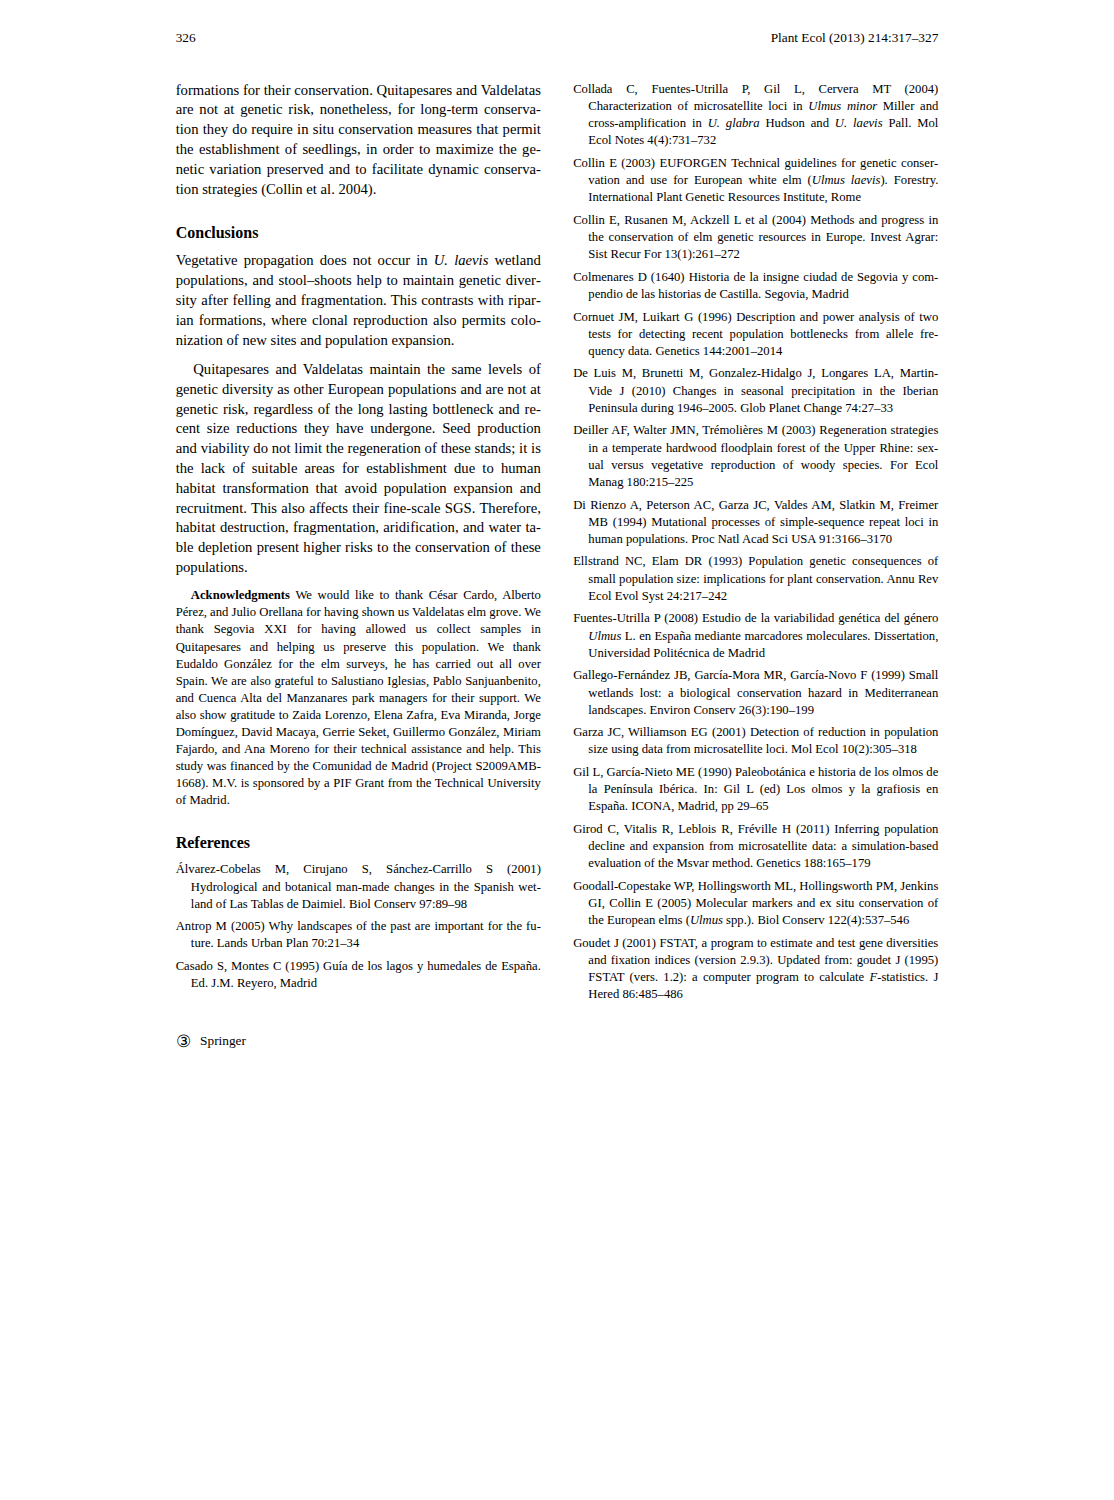326 Plant Ecol (2013) 214:317–327
formations for their conservation. Quitapesares and Valdelatas are not at genetic risk, nonetheless, for long-term conservation they do require in situ conservation measures that permit the establishment of seedlings, in order to maximize the genetic variation preserved and to facilitate dynamic conservation strategies (Collin et al. 2004).
Conclusions
Vegetative propagation does not occur in U. laevis wetland populations, and stool–shoots help to maintain genetic diversity after felling and fragmentation. This contrasts with riparian formations, where clonal reproduction also permits colonization of new sites and population expansion.
Quitapesares and Valdelatas maintain the same levels of genetic diversity as other European populations and are not at genetic risk, regardless of the long lasting bottleneck and recent size reductions they have undergone. Seed production and viability do not limit the regeneration of these stands; it is the lack of suitable areas for establishment due to human habitat transformation that avoid population expansion and recruitment. This also affects their fine-scale SGS. Therefore, habitat destruction, fragmentation, aridification, and water table depletion present higher risks to the conservation of these populations.
Acknowledgments We would like to thank César Cardo, Alberto Pérez, and Julio Orellana for having shown us Valdelatas elm grove. We thank Segovia XXI for having allowed us collect samples in Quitapesares and helping us preserve this population. We thank Eudaldo González for the elm surveys, he has carried out all over Spain. We are also grateful to Salustiano Iglesias, Pablo Sanjuanbenito, and Cuenca Alta del Manzanares park managers for their support. We also show gratitude to Zaida Lorenzo, Elena Zafra, Eva Miranda, Jorge Domínguez, David Macaya, Gerrie Seket, Guillermo González, Miriam Fajardo, and Ana Moreno for their technical assistance and help. This study was financed by the Comunidad de Madrid (Project S2009AMB-1668). M.V. is sponsored by a PIF Grant from the Technical University of Madrid.
References
Álvarez-Cobelas M, Cirujano S, Sánchez-Carrillo S (2001) Hydrological and botanical man-made changes in the Spanish wetland of Las Tablas de Daimiel. Biol Conserv 97:89–98
Antrop M (2005) Why landscapes of the past are important for the future. Lands Urban Plan 70:21–34
Casado S, Montes C (1995) Guía de los lagos y humedales de España. Ed. J.M. Reyero, Madrid
Collada C, Fuentes-Utrilla P, Gil L, Cervera MT (2004) Characterization of microsatellite loci in Ulmus minor Miller and cross-amplification in U. glabra Hudson and U. laevis Pall. Mol Ecol Notes 4(4):731–732
Collin E (2003) EUFORGEN Technical guidelines for genetic conservation and use for European white elm (Ulmus laevis). Forestry. International Plant Genetic Resources Institute, Rome
Collin E, Rusanen M, Ackzell L et al (2004) Methods and progress in the conservation of elm genetic resources in Europe. Invest Agrar: Sist Recur For 13(1):261–272
Colmenares D (1640) Historia de la insigne ciudad de Segovia y compendio de las historias de Castilla. Segovia, Madrid
Cornuet JM, Luikart G (1996) Description and power analysis of two tests for detecting recent population bottlenecks from allele frequency data. Genetics 144:2001–2014
De Luis M, Brunetti M, Gonzalez-Hidalgo J, Longares LA, Martin-Vide J (2010) Changes in seasonal precipitation in the Iberian Peninsula during 1946–2005. Glob Planet Change 74:27–33
Deiller AF, Walter JMN, Trémolières M (2003) Regeneration strategies in a temperate hardwood floodplain forest of the Upper Rhine: sexual versus vegetative reproduction of woody species. For Ecol Manag 180:215–225
Di Rienzo A, Peterson AC, Garza JC, Valdes AM, Slatkin M, Freimer MB (1994) Mutational processes of simple-sequence repeat loci in human populations. Proc Natl Acad Sci USA 91:3166–3170
Ellstrand NC, Elam DR (1993) Population genetic consequences of small population size: implications for plant conservation. Annu Rev Ecol Evol Syst 24:217–242
Fuentes-Utrilla P (2008) Estudio de la variabilidad genética del género Ulmus L. en España mediante marcadores moleculares. Dissertation, Universidad Politécnica de Madrid
Gallego-Fernández JB, García-Mora MR, García-Novo F (1999) Small wetlands lost: a biological conservation hazard in Mediterranean landscapes. Environ Conserv 26(3):190–199
Garza JC, Williamson EG (2001) Detection of reduction in population size using data from microsatellite loci. Mol Ecol 10(2):305–318
Gil L, García-Nieto ME (1990) Paleobotánica e historia de los olmos de la Península Ibérica. In: Gil L (ed) Los olmos y la grafiosis en España. ICONA, Madrid, pp 29–65
Girod C, Vitalis R, Leblois R, Fréville H (2011) Inferring population decline and expansion from microsatellite data: a simulation-based evaluation of the Msvar method. Genetics 188:165–179
Goodall-Copestake WP, Hollingsworth ML, Hollingsworth PM, Jenkins GI, Collin E (2005) Molecular markers and ex situ conservation of the European elms (Ulmus spp.). Biol Conserv 122(4):537–546
Goudet J (2001) FSTAT, a program to estimate and test gene diversities and fixation indices (version 2.9.3). Updated from: goudet J (1995) FSTAT (vers. 1.2): a computer program to calculate F-statistics. J Hered 86:485–486
③ Springer